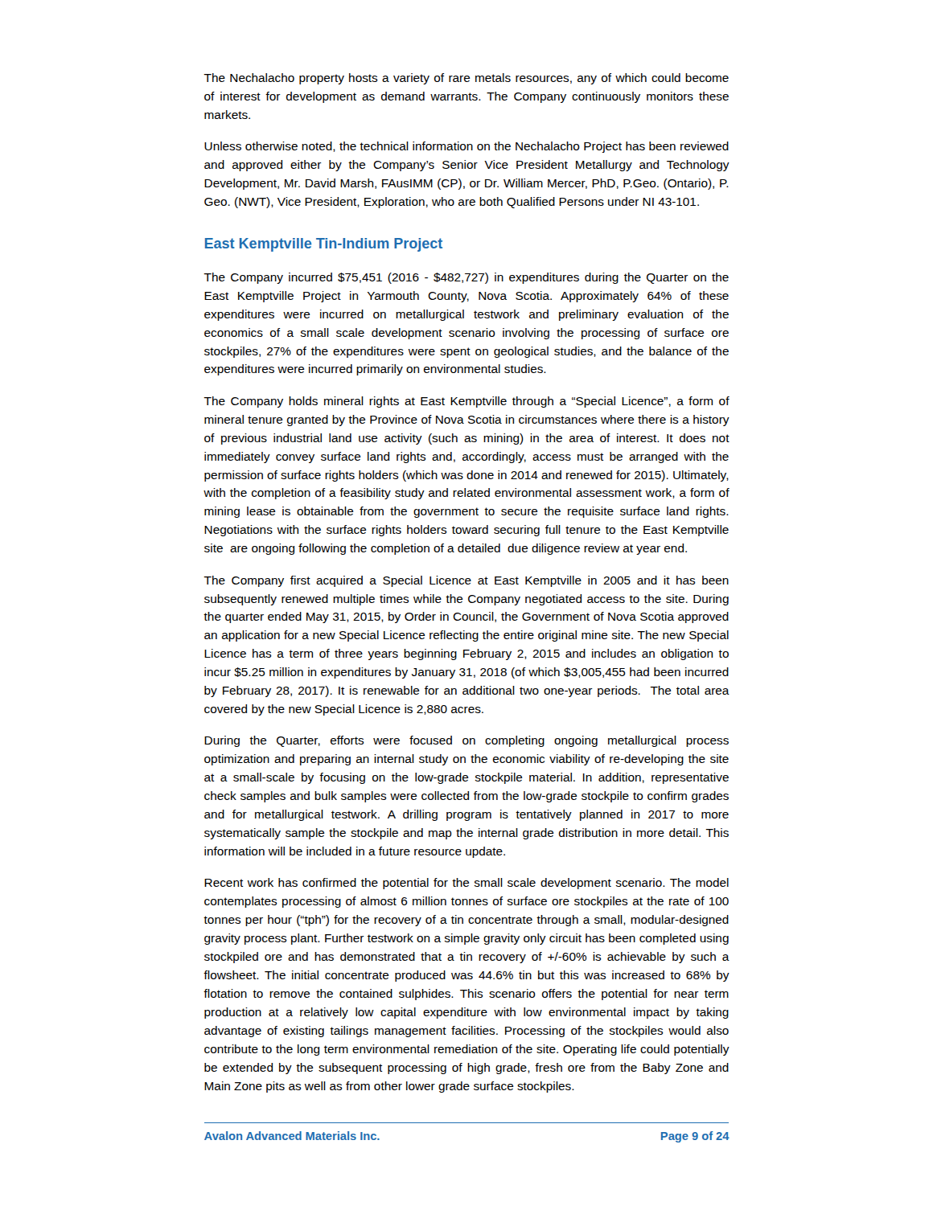The Nechalacho property hosts a variety of rare metals resources, any of which could become of interest for development as demand warrants. The Company continuously monitors these markets.
Unless otherwise noted, the technical information on the Nechalacho Project has been reviewed and approved either by the Company’s Senior Vice President Metallurgy and Technology Development, Mr. David Marsh, FAusIMM (CP), or Dr. William Mercer, PhD, P.Geo. (Ontario), P. Geo. (NWT), Vice President, Exploration, who are both Qualified Persons under NI 43-101.
East Kemptville Tin-Indium Project
The Company incurred $75,451 (2016 - $482,727) in expenditures during the Quarter on the East Kemptville Project in Yarmouth County, Nova Scotia. Approximately 64% of these expenditures were incurred on metallurgical testwork and preliminary evaluation of the economics of a small scale development scenario involving the processing of surface ore stockpiles, 27% of the expenditures were spent on geological studies, and the balance of the expenditures were incurred primarily on environmental studies.
The Company holds mineral rights at East Kemptville through a “Special Licence”, a form of mineral tenure granted by the Province of Nova Scotia in circumstances where there is a history of previous industrial land use activity (such as mining) in the area of interest. It does not immediately convey surface land rights and, accordingly, access must be arranged with the permission of surface rights holders (which was done in 2014 and renewed for 2015). Ultimately, with the completion of a feasibility study and related environmental assessment work, a form of mining lease is obtainable from the government to secure the requisite surface land rights. Negotiations with the surface rights holders toward securing full tenure to the East Kemptville site are ongoing following the completion of a detailed due diligence review at year end.
The Company first acquired a Special Licence at East Kemptville in 2005 and it has been subsequently renewed multiple times while the Company negotiated access to the site. During the quarter ended May 31, 2015, by Order in Council, the Government of Nova Scotia approved an application for a new Special Licence reflecting the entire original mine site. The new Special Licence has a term of three years beginning February 2, 2015 and includes an obligation to incur $5.25 million in expenditures by January 31, 2018 (of which $3,005,455 had been incurred by February 28, 2017). It is renewable for an additional two one-year periods. The total area covered by the new Special Licence is 2,880 acres.
During the Quarter, efforts were focused on completing ongoing metallurgical process optimization and preparing an internal study on the economic viability of re-developing the site at a small-scale by focusing on the low-grade stockpile material. In addition, representative check samples and bulk samples were collected from the low-grade stockpile to confirm grades and for metallurgical testwork. A drilling program is tentatively planned in 2017 to more systematically sample the stockpile and map the internal grade distribution in more detail. This information will be included in a future resource update.
Recent work has confirmed the potential for the small scale development scenario. The model contemplates processing of almost 6 million tonnes of surface ore stockpiles at the rate of 100 tonnes per hour (“tph”) for the recovery of a tin concentrate through a small, modular-designed gravity process plant. Further testwork on a simple gravity only circuit has been completed using stockpiled ore and has demonstrated that a tin recovery of +/-60% is achievable by such a flowsheet. The initial concentrate produced was 44.6% tin but this was increased to 68% by flotation to remove the contained sulphides. This scenario offers the potential for near term production at a relatively low capital expenditure with low environmental impact by taking advantage of existing tailings management facilities. Processing of the stockpiles would also contribute to the long term environmental remediation of the site. Operating life could potentially be extended by the subsequent processing of high grade, fresh ore from the Baby Zone and Main Zone pits as well as from other lower grade surface stockpiles.
Avalon Advanced Materials Inc. Page 9 of 24